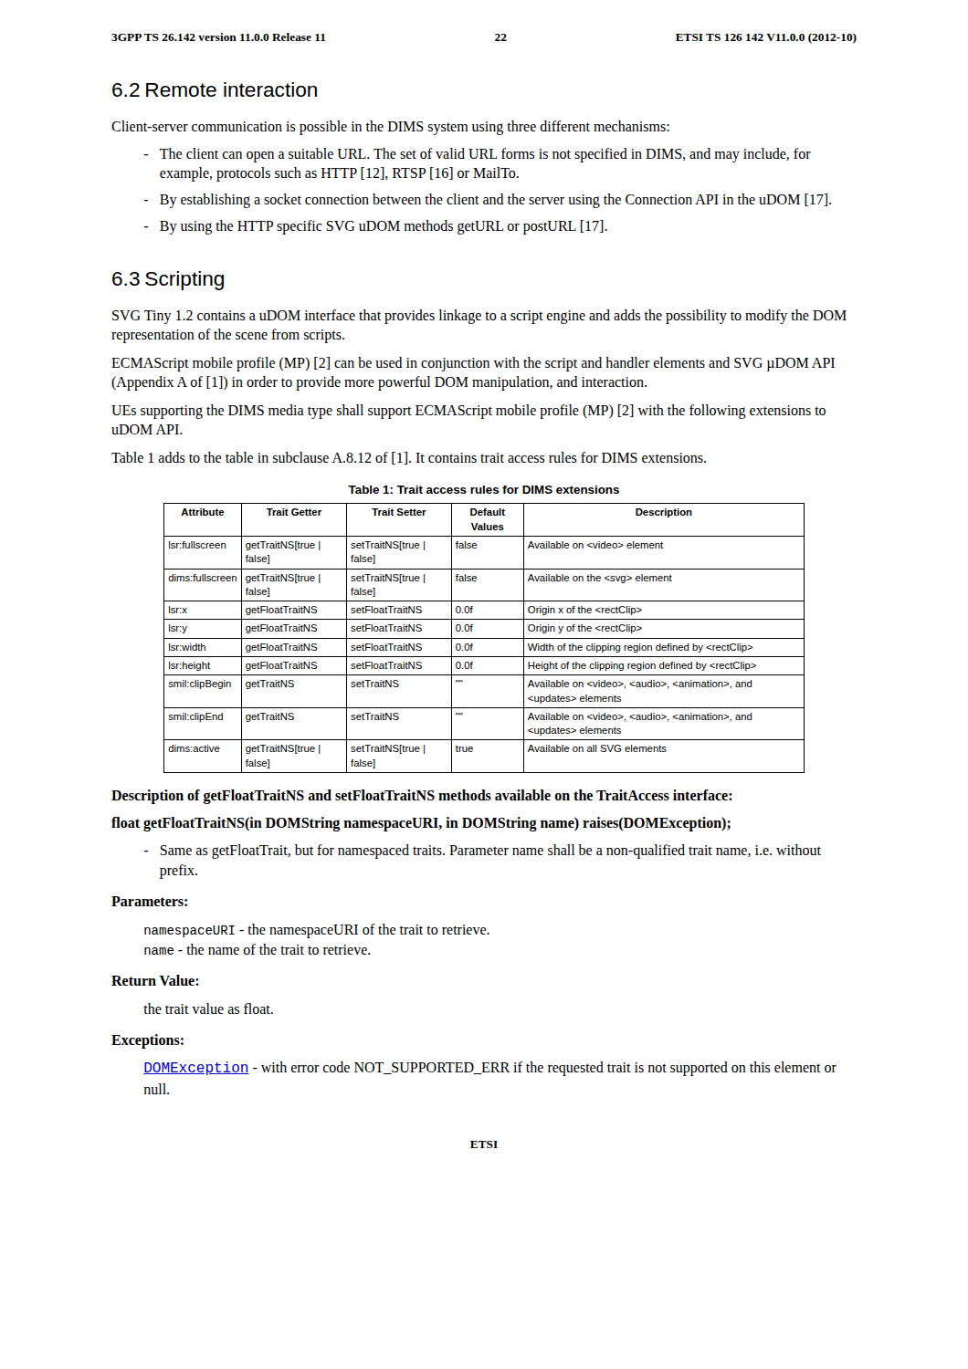3GPP TS 26.142 version 11.0.0 Release 11 22 ETSI TS 126 142 V11.0.0 (2012-10)
6.2 Remote interaction
Client-server communication is possible in the DIMS system using three different mechanisms:
The client can open a suitable URL. The set of valid URL forms is not specified in DIMS, and may include, for example, protocols such as HTTP [12], RTSP [16] or MailTo.
By establishing a socket connection between the client and the server using the Connection API in the uDOM [17].
By using the HTTP specific SVG uDOM methods getURL or postURL [17].
6.3 Scripting
SVG Tiny 1.2 contains a uDOM interface that provides linkage to a script engine and adds the possibility to modify the DOM representation of the scene from scripts.
ECMAScript mobile profile (MP) [2] can be used in conjunction with the script and handler elements and SVG µDOM API (Appendix A of [1]) in order to provide more powerful DOM manipulation, and interaction.
UEs supporting the DIMS media type shall support ECMAScript mobile profile (MP) [2] with the following extensions to uDOM API.
Table 1 adds to the table in subclause A.8.12 of [1]. It contains trait access rules for DIMS extensions.
Table 1: Trait access rules for DIMS extensions
| Attribute | Trait Getter | Trait Setter | Default Values | Description |
| --- | --- | --- | --- | --- |
| lsr:fullscreen | getTraitNS[true / false] | setTraitNS[true / false] | false | Available on <video> element |
| dims:fullscreen | getTraitNS[true / false] | setTraitNS[true / false] | false | Available on the <svg> element |
| lsr:x | getFloatTraitNS | setFloatTraitNS | 0.0f | Origin x of the <rectClip> |
| lsr:y | getFloatTraitNS | setFloatTraitNS | 0.0f | Origin y of the <rectClip> |
| lsr:width | getFloatTraitNS | setFloatTraitNS | 0.0f | Width of the clipping region defined by <rectClip> |
| lsr:height | getFloatTraitNS | setFloatTraitNS | 0.0f | Height of the clipping region defined by <rectClip> |
| smil:clipBegin | getTraitNS | setTraitNS | "" | Available on <video>, <audio>, <animation>, and <updates> elements |
| smil:clipEnd | getTraitNS | setTraitNS | "" | Available on <video>, <audio>, <animation>, and <updates> elements |
| dims:active | getTraitNS[true / false] | setTraitNS[true / false] | true | Available on all SVG elements |
Description of getFloatTraitNS and setFloatTraitNS methods available on the TraitAccess interface:
float getFloatTraitNS(in DOMString namespaceURI, in DOMString name) raises(DOMException);
Same as getFloatTrait, but for namespaced traits. Parameter name shall be a non-qualified trait name, i.e. without prefix.
Parameters:
namespaceURI - the namespaceURI of the trait to retrieve.
name - the name of the trait to retrieve.
Return Value:
the trait value as float.
Exceptions:
DOMException - with error code NOT_SUPPORTED_ERR if the requested trait is not supported on this element or null.
ETSI